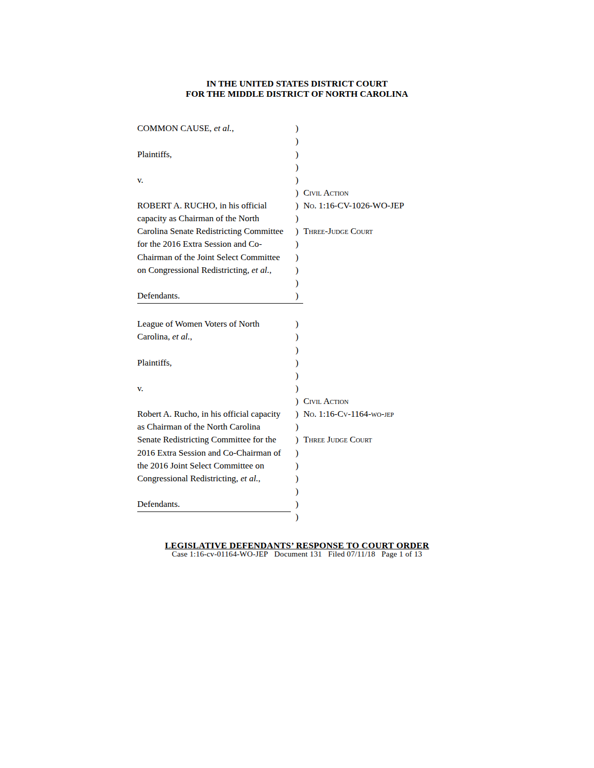IN THE UNITED STATES DISTRICT COURT
FOR THE MIDDLE DISTRICT OF NORTH CAROLINA
| COMMON CAUSE, et al. , | ) | |
| | ) | |
| Plaintiffs, | ) | |
| | ) | |
| v. | ) | |
| | ) | Civil Action |
| ROBERT A. RUCHO, in his official | ) | No. 1:16-CV-1026-WO-JEP |
| capacity as Chairman of the North | ) | |
| Carolina Senate Redistricting Committee | ) | Three-Judge Court |
| for the 2016 Extra Session and Co- | ) | |
| Chairman of the Joint Select Committee | ) | |
| on Congressional Redistricting, et al. , | ) | |
| | ) | |
| Defendants. | ) | |
| League of Women Voters of North | ) | |
| Carolina, et al. , | ) | |
| | ) | |
| Plaintiffs, | ) | |
| | ) | |
| v. | ) | |
| | ) | Civil Action |
| Robert A. Rucho, in his official capacity | ) | No. 1:16-C v -1164- wo - jep |
| as Chairman of the North Carolina | ) | |
| Senate Redistricting Committee for the | ) | Three Judge Court |
| 2016 Extra Session and Co-Chairman of | ) | |
| the 2016 Joint Select Committee on | ) | |
| Congressional Redistricting, et al. , | ) | |
| | ) | |
| Defendants. | ) | |
| | ) | |
LEGISLATIVE DEFENDANTS’ RESPONSE TO COURT ORDER
Case 1:16-cv-01164-WO-JEP Document 131 Filed 07/11/18 Page 1 of 13